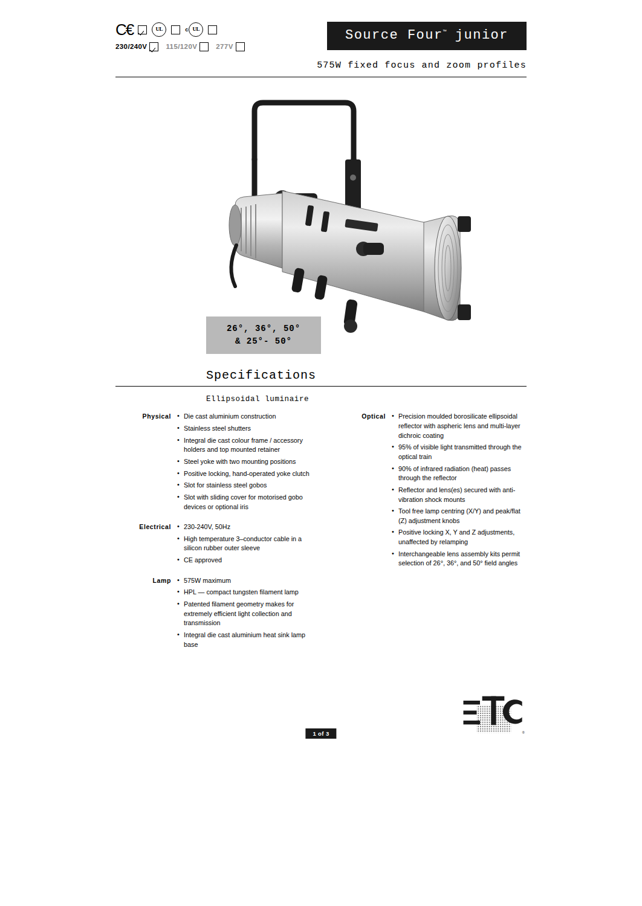C€ UL cUL
230/240V 115/120V 277V
Source Four™ junior
575W fixed focus and zoom profiles
26°, 36°, 50°
& 25°- 50°
Specifications
Ellipsoidal luminaire
Physical
Die cast aluminium construction
Stainless steel shutters
Integral die cast colour frame / accessory holders and top mounted retainer
Steel yoke with two mounting positions
Positive locking, hand-operated yoke clutch
Slot for stainless steel gobos
Slot with sliding cover for motorised gobo devices or optional iris
Electrical
230-240V, 50Hz
High temperature 3–conductor cable in a silicon rubber outer sleeve
CE approved
Lamp
575W maximum
HPL — compact tungsten filament lamp
Patented filament geometry makes for extremely efficient light collection and transmission
Integral die cast aluminium heat sink lamp base
Optical
Precision moulded borosilicate ellipsoidal reflector with aspheric lens and multi-layer dichroic coating
95% of visible light transmitted through the optical train
90% of infrared radiation (heat) passes through the reflector
Reflector and lens(es) secured with anti-vibration shock mounts
Tool free lamp centring (X/Y) and peak/flat (Z) adjustment knobs
Positive locking X, Y and Z adjustments, unaffected by relamping
Interchangeable lens assembly kits permit selection of 26°, 36°, and 50° field angles
1 of 3
®